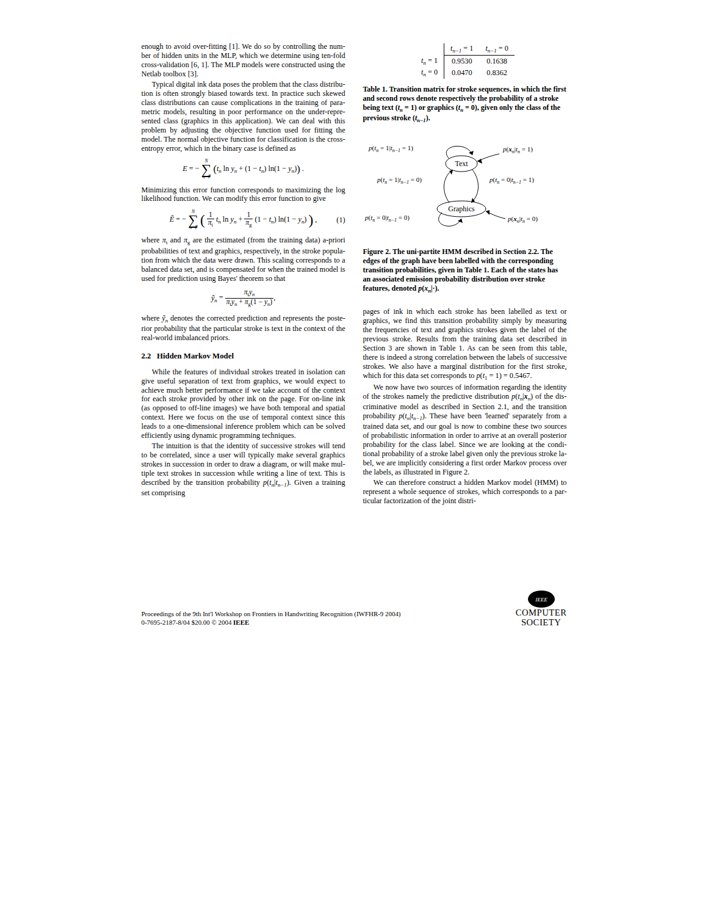enough to avoid over-fitting [1]. We do so by controlling the number of hidden units in the MLP, which we determine using ten-fold cross-validation [6, 1]. The MLP models were constructed using the Netlab toolbox [3].
Typical digital ink data poses the problem that the class distribution is often strongly biased towards text. In practice such skewed class distributions can cause complications in the training of parametric models, resulting in poor performance on the under-represented class (graphics in this application). We can deal with this problem by adjusting the objective function used for fitting the model. The normal objective function for classification is the cross-entropy error, which in the binary case is defined as
E = − N∑n=1 (tn ln yn + (1 − tn) ln(1 − yn)) .
Minimizing this error function corresponds to maximizing the log likelihood function. We can modify this error function to give
Ẽ = − N∑n=1 ( 1 πt tn ln yn + 1 πg (1 − tn) ln(1 − yn) ) , (1)
where πt and πg are the estimated (from the training data) a-priori probabilities of text and graphics, respectively, in the stroke population from which the data were drawn. This scaling corresponds to a balanced data set, and is compensated for when the trained model is used for prediction using Bayes' theorem so that
ỹn = πtyn πtyn + πg(1 − yn) ,
where ỹn denotes the corrected prediction and represents the posterior probability that the particular stroke is text in the context of the real-world imbalanced priors.
2.2 Hidden Markov Model
While the features of individual strokes treated in isolation can give useful separation of text from graphics, we would expect to achieve much better performance if we take account of the context for each stroke provided by other ink on the page. For on-line ink (as opposed to off-line images) we have both temporal and spatial context. Here we focus on the use of temporal context since this leads to a one-dimensional inference problem which can be solved efficiently using dynamic programming techniques.
The intuition is that the identity of successive strokes will tend to be correlated, since a user will typically make several graphics strokes in succession in order to draw a diagram, or will make multiple text strokes in succession while writing a line of text. This is described by the transition probability p(tn|tn−1). Given a training set comprising
| | t n−1 = 1 | t n−1 = 0 |
| t n = 1 | 0.9530 | 0.1638 |
| t n = 0 | 0.0470 | 0.8362 |
Table 1. Transition matrix for stroke sequences, in which the first and second rows denote respectively the probability of a stroke being text (tn = 1) or graphics (tn = 0), given only the class of the previous stroke (tn−1).
Text Graphics p(tn = 1|tn−1 = 1) p(xn|tn = 1) p(tn = 1|tn−1 = 0) p(tn = 0|tn−1 = 1) p(tn = 0|tn−1 = 0) p(xn|tn = 0)
Figure 2. The uni-partite HMM described in Section 2.2. The edges of the graph have been labelled with the corresponding transition probabilities, given in Table 1. Each of the states has an associated emission probability distribution over stroke features, denoted p(xn|·).
pages of ink in which each stroke has been labelled as text or graphics, we find this transition probability simply by measuring the frequencies of text and graphics strokes given the label of the previous stroke. Results from the training data set described in Section 3 are shown in Table 1. As can be seen from this table, there is indeed a strong correlation between the labels of successive strokes. We also have a marginal distribution for the first stroke, which for this data set corresponds to p(t1 = 1) = 0.5467.
We now have two sources of information regarding the identity of the strokes namely the predictive distribution p(tn|xn) of the discriminative model as described in Section 2.1, and the transition probability p(tn|tn−1). These have been 'learned' separately from a trained data set, and our goal is now to combine these two sources of probabilistic information in order to arrive at an overall posterior probability for the class label. Since we are looking at the conditional probability of a stroke label given only the previous stroke label, we are implicitly considering a first order Markov process over the labels, as illustrated in Figure 2.
We can therefore construct a hidden Markov model (HMM) to represent a whole sequence of strokes, which corresponds to a particular factorization of the joint distri-
Proceedings of the 9th Int'l Workshop on Frontiers in Handwriting Recognition (IWFHR-9 2004)
0-7695-2187-8/04 $20.00 © 2004 IEEE
IEEE
COMPUTER
SOCIETY